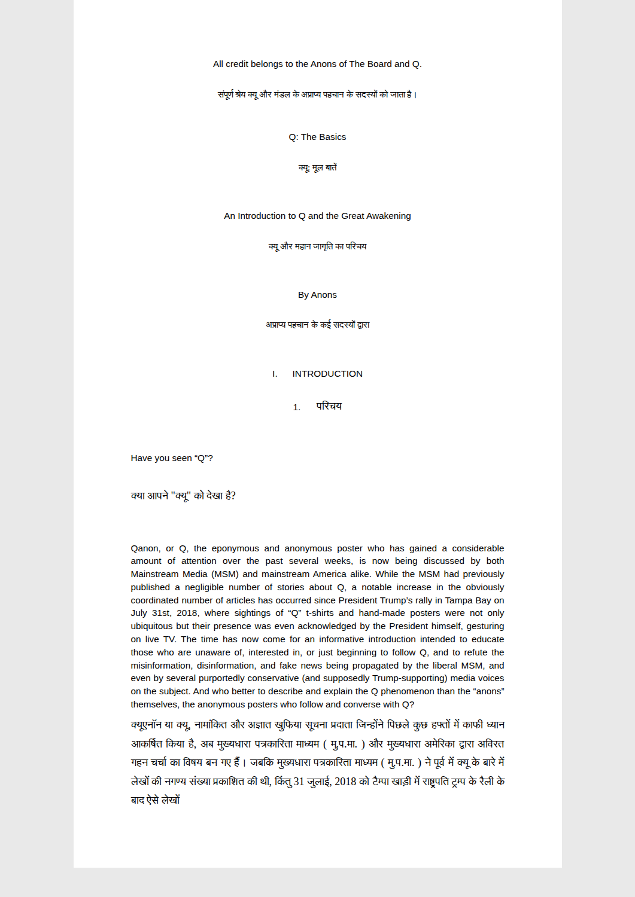All credit belongs to the Anons of The Board and Q.
संपूर्ण श्रेय क्यू और मंडल के अप्राप्य पहचान के सदस्यों को जाता है।
Q: The Basics
क्यू: मूल बातें
An Introduction to Q and the Great Awakening
क्यू और महान जागृति का परिचय
By Anons
अप्राप्य पहचान के कई सदस्यों द्वारा
I. INTRODUCTION
1. परिचय
Have you seen “Q”?
क्या आपने "क्यू" को देखा है?
Qanon, or Q, the eponymous and anonymous poster who has gained a considerable amount of attention over the past several weeks, is now being discussed by both Mainstream Media (MSM) and mainstream America alike. While the MSM had previously published a negligible number of stories about Q, a notable increase in the obviously coordinated number of articles has occurred since President Trump’s rally in Tampa Bay on July 31st, 2018, where sightings of “Q” t-shirts and hand-made posters were not only ubiquitous but their presence was even acknowledged by the President himself, gesturing on live TV. The time has now come for an informative introduction intended to educate those who are unaware of, interested in, or just beginning to follow Q, and to refute the misinformation, disinformation, and fake news being propagated by the liberal MSM, and even by several purportedly conservative (and supposedly Trump-supporting) media voices on the subject. And who better to describe and explain the Q phenomenon than the “anons” themselves, the anonymous posters who follow and converse with Q?
क्यूएनॉन या क्यू, नामांकित और अज्ञात खुफिया सूचना प्रदाता जिन्होंने पिछले कुछ हफ्तों में काफी ध्यान आकर्षित किया है, अब मुख्यधारा पत्रकारिता माध्यम ( मु.प.मा. ) और मुख्यधारा अमेरिका द्वारा अविरत गहन चर्चा का विषय बन गए हैं। जबकि मुख्यधारा पत्रकारिता माध्यम ( मु.प.मा. ) ने पूर्व में क्यू के बारे में लेखों की नगण्य संख्या प्रकाशित की थी, किंतु 31 जुलाई, 2018 को टैम्पा खाड़ी में राष्ट्रपति ट्रम्प के रैली के बाद ऐसे लेखों